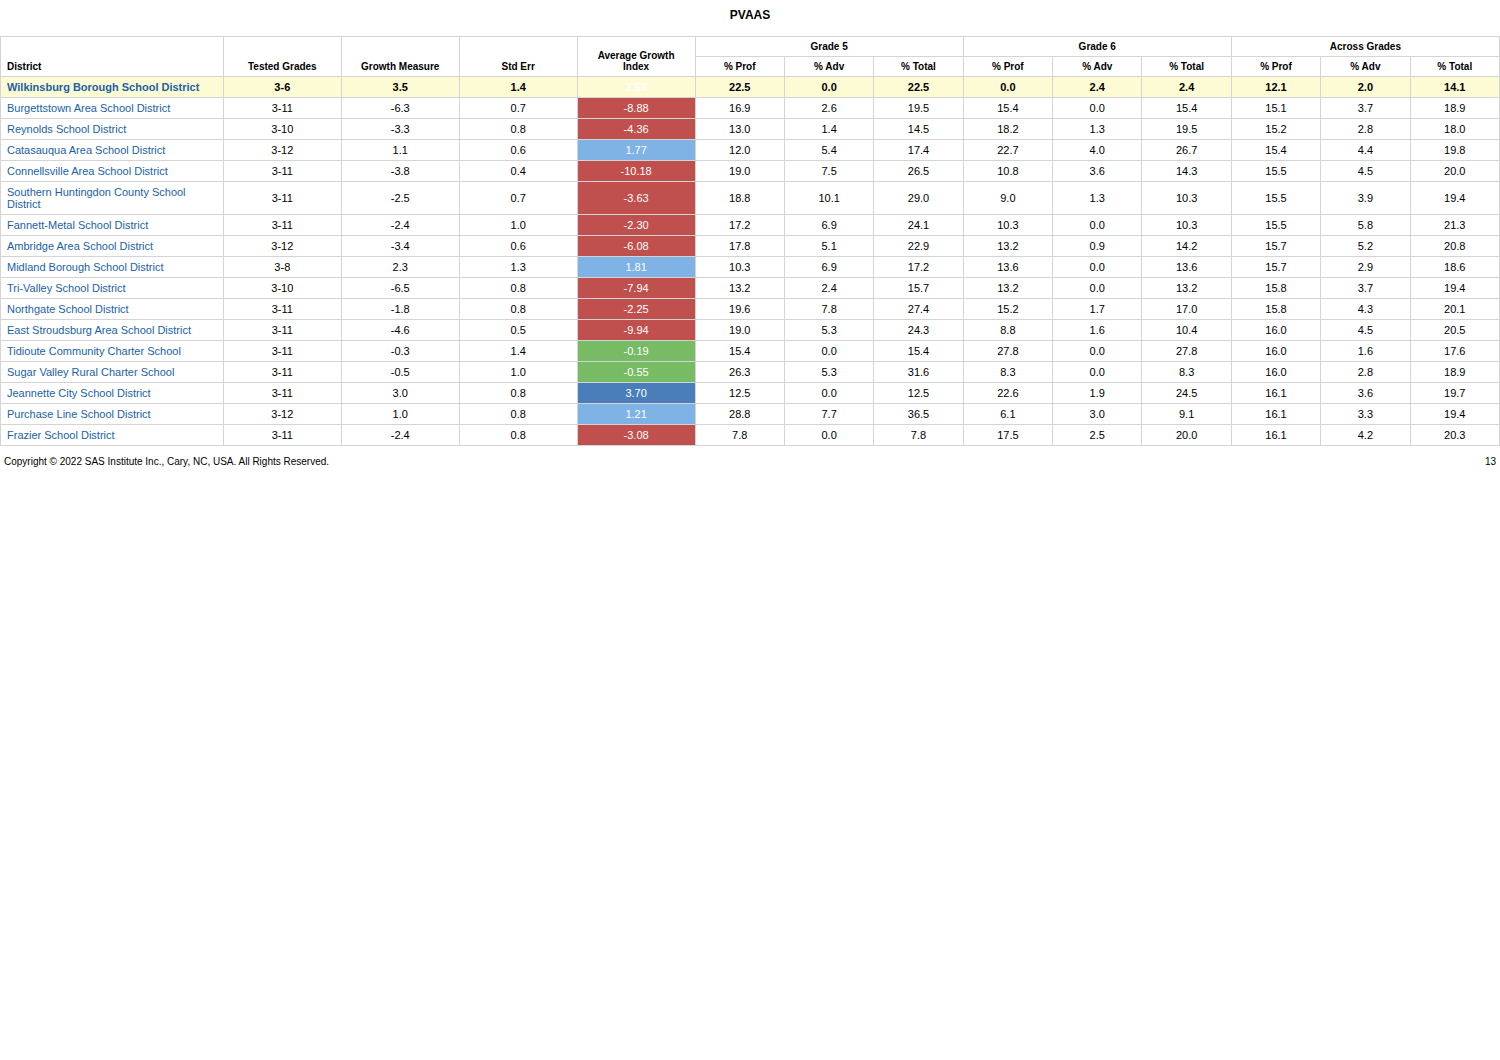PVAAS
| District | Tested Grades | Growth Measure | Std Err | Average Growth Index | Grade 5 | Grade 6 | Across Grades |
| --- | --- | --- | --- | --- | --- | --- | --- |
| % Prof | % Adv | % Total | % Prof | % Adv | % Total | % Prof | % Adv | % Total |
| Wilkinsburg Borough School District | 3-6 | 3.5 | 1.4 | 2.53 | 22.5 | 0.0 | 22.5 | 0.0 | 2.4 | 2.4 | 12.1 | 2.0 | 14.1 |
| Burgettstown Area School District | 3-11 | -6.3 | 0.7 | -8.88 | 16.9 | 2.6 | 19.5 | 15.4 | 0.0 | 15.4 | 15.1 | 3.7 | 18.9 |
| Reynolds School District | 3-10 | -3.3 | 0.8 | -4.36 | 13.0 | 1.4 | 14.5 | 18.2 | 1.3 | 19.5 | 15.2 | 2.8 | 18.0 |
| Catasauqua Area School District | 3-12 | 1.1 | 0.6 | 1.77 | 12.0 | 5.4 | 17.4 | 22.7 | 4.0 | 26.7 | 15.4 | 4.4 | 19.8 |
| Connellsville Area School District | 3-11 | -3.8 | 0.4 | -10.18 | 19.0 | 7.5 | 26.5 | 10.8 | 3.6 | 14.3 | 15.5 | 4.5 | 20.0 |
| Southern Huntingdon County School District | 3-11 | -2.5 | 0.7 | -3.63 | 18.8 | 10.1 | 29.0 | 9.0 | 1.3 | 10.3 | 15.5 | 3.9 | 19.4 |
| Fannett-Metal School District | 3-11 | -2.4 | 1.0 | -2.30 | 17.2 | 6.9 | 24.1 | 10.3 | 0.0 | 10.3 | 15.5 | 5.8 | 21.3 |
| Ambridge Area School District | 3-12 | -3.4 | 0.6 | -6.08 | 17.8 | 5.1 | 22.9 | 13.2 | 0.9 | 14.2 | 15.7 | 5.2 | 20.8 |
| Midland Borough School District | 3-8 | 2.3 | 1.3 | 1.81 | 10.3 | 6.9 | 17.2 | 13.6 | 0.0 | 13.6 | 15.7 | 2.9 | 18.6 |
| Tri-Valley School District | 3-10 | -6.5 | 0.8 | -7.94 | 13.2 | 2.4 | 15.7 | 13.2 | 0.0 | 13.2 | 15.8 | 3.7 | 19.4 |
| Northgate School District | 3-11 | -1.8 | 0.8 | -2.25 | 19.6 | 7.8 | 27.4 | 15.2 | 1.7 | 17.0 | 15.8 | 4.3 | 20.1 |
| East Stroudsburg Area School District | 3-11 | -4.6 | 0.5 | -9.94 | 19.0 | 5.3 | 24.3 | 8.8 | 1.6 | 10.4 | 16.0 | 4.5 | 20.5 |
| Tidioute Community Charter School | 3-11 | -0.3 | 1.4 | -0.19 | 15.4 | 0.0 | 15.4 | 27.8 | 0.0 | 27.8 | 16.0 | 1.6 | 17.6 |
| Sugar Valley Rural Charter School | 3-11 | -0.5 | 1.0 | -0.55 | 26.3 | 5.3 | 31.6 | 8.3 | 0.0 | 8.3 | 16.0 | 2.8 | 18.9 |
| Jeannette City School District | 3-11 | 3.0 | 0.8 | 3.70 | 12.5 | 0.0 | 12.5 | 22.6 | 1.9 | 24.5 | 16.1 | 3.6 | 19.7 |
| Purchase Line School District | 3-12 | 1.0 | 0.8 | 1.21 | 28.8 | 7.7 | 36.5 | 6.1 | 3.0 | 9.1 | 16.1 | 3.3 | 19.4 |
| Frazier School District | 3-11 | -2.4 | 0.8 | -3.08 | 7.8 | 0.0 | 7.8 | 17.5 | 2.5 | 20.0 | 16.1 | 4.2 | 20.3 |
Copyright © 2022 SAS Institute Inc., Cary, NC, USA. All Rights Reserved.
13